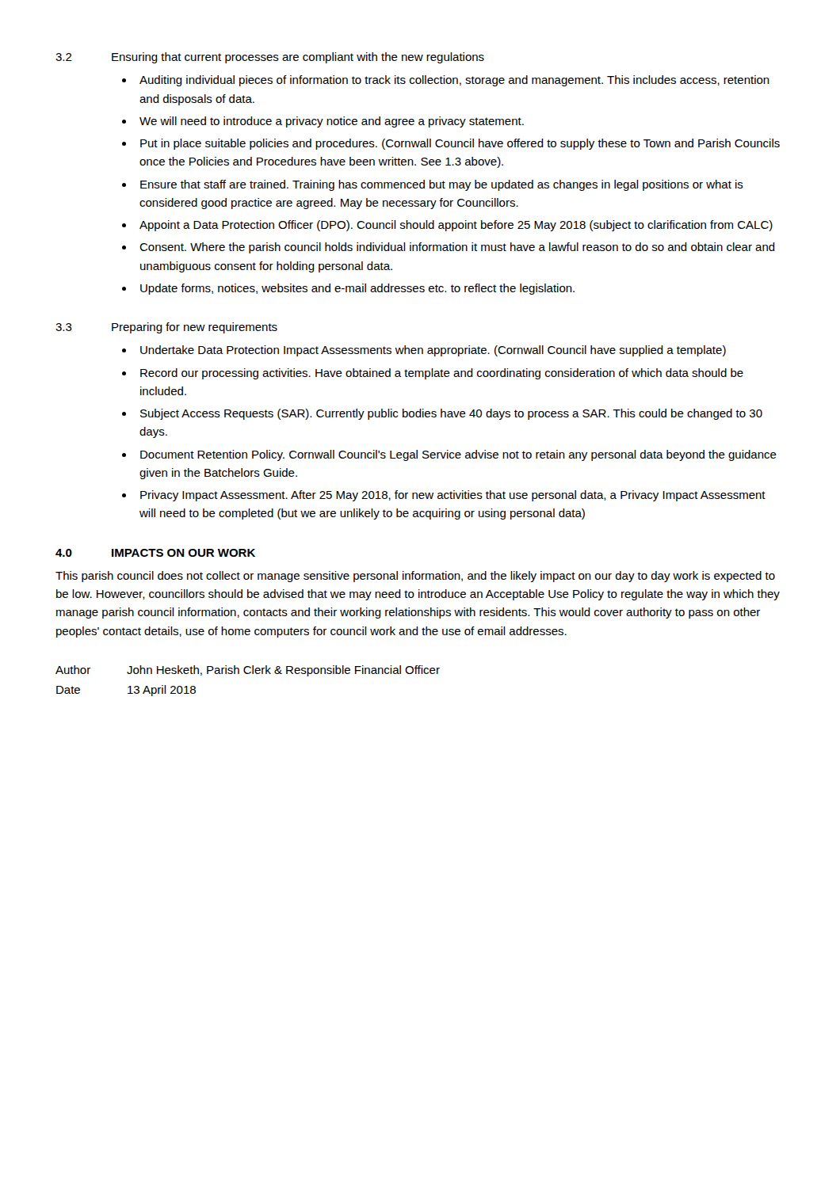3.2
Ensuring that current processes are compliant with the new regulations
Auditing individual pieces of information to track its collection, storage and management. This includes access, retention and disposals of data.
We will need to introduce a privacy notice and agree a privacy statement.
Put in place suitable policies and procedures. (Cornwall Council have offered to supply these to Town and Parish Councils once the Policies and Procedures have been written. See 1.3 above).
Ensure that staff are trained. Training has commenced but may be updated as changes in legal positions or what is considered good practice are agreed. May be necessary for Councillors.
Appoint a Data Protection Officer (DPO). Council should appoint before 25 May 2018 (subject to clarification from CALC)
Consent. Where the parish council holds individual information it must have a lawful reason to do so and obtain clear and unambiguous consent for holding personal data.
Update forms, notices, websites and e-mail addresses etc. to reflect the legislation.
3.3
Preparing for new requirements
Undertake Data Protection Impact Assessments when appropriate. (Cornwall Council have supplied a template)
Record our processing activities. Have obtained a template and coordinating consideration of which data should be included.
Subject Access Requests (SAR). Currently public bodies have 40 days to process a SAR. This could be changed to 30 days.
Document Retention Policy. Cornwall Council's Legal Service advise not to retain any personal data beyond the guidance given in the Batchelors Guide.
Privacy Impact Assessment. After 25 May 2018, for new activities that use personal data, a Privacy Impact Assessment will need to be completed (but we are unlikely to be acquiring or using personal data)
4.0
IMPACTS ON OUR WORK
This parish council does not collect or manage sensitive personal information, and the likely impact on our day to day work is expected to be low. However, councillors should be advised that we may need to introduce an Acceptable Use Policy to regulate the way in which they manage parish council information, contacts and their working relationships with residents. This would cover authority to pass on other peoples' contact details, use of home computers for council work and the use of email addresses.
Author
John Hesketh, Parish Clerk & Responsible Financial Officer
Date
13 April 2018